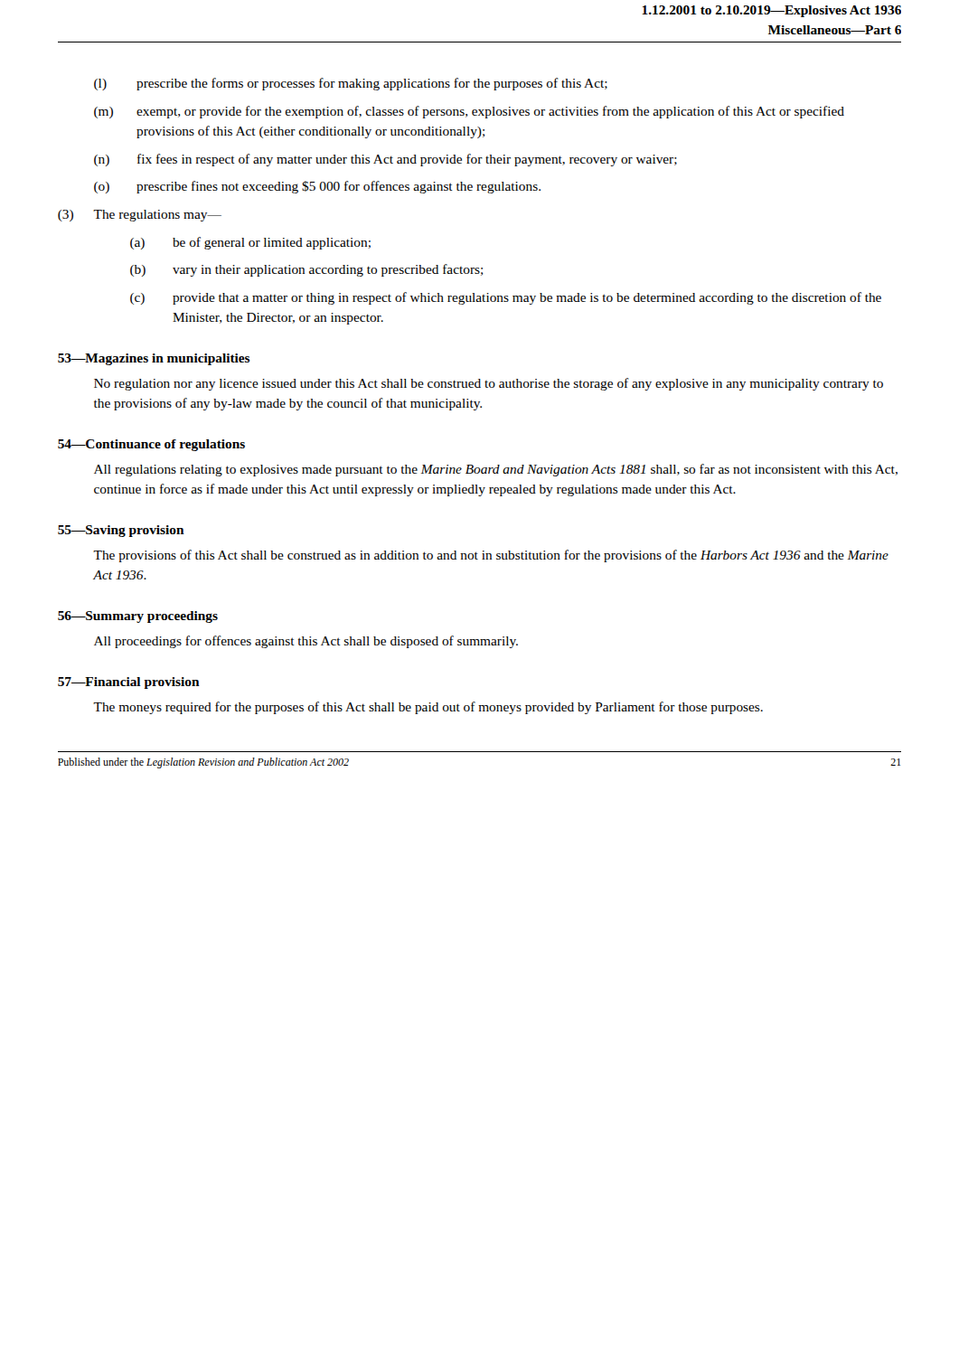1.12.2001 to 2.10.2019—Explosives Act 1936
Miscellaneous—Part 6
(l)
prescribe the forms or processes for making applications for the purposes of this Act;
(m)
exempt, or provide for the exemption of, classes of persons, explosives or activities from the application of this Act or specified provisions of this Act (either conditionally or unconditionally);
(n)
fix fees in respect of any matter under this Act and provide for their payment, recovery or waiver;
(o)
prescribe fines not exceeding $5 000 for offences against the regulations.
(3)
The regulations may—
(a)
be of general or limited application;
(b)
vary in their application according to prescribed factors;
(c)
provide that a matter or thing in respect of which regulations may be made is to be determined according to the discretion of the Minister, the Director, or an inspector.
53—Magazines in municipalities
No regulation nor any licence issued under this Act shall be construed to authorise the storage of any explosive in any municipality contrary to the provisions of any by-law made by the council of that municipality.
54—Continuance of regulations
All regulations relating to explosives made pursuant to the Marine Board and Navigation Acts 1881 shall, so far as not inconsistent with this Act, continue in force as if made under this Act until expressly or impliedly repealed by regulations made under this Act.
55—Saving provision
The provisions of this Act shall be construed as in addition to and not in substitution for the provisions of the Harbors Act 1936 and the Marine Act 1936.
56—Summary proceedings
All proceedings for offences against this Act shall be disposed of summarily.
57—Financial provision
The moneys required for the purposes of this Act shall be paid out of moneys provided by Parliament for those purposes.
Published under the Legislation Revision and Publication Act 2002
21